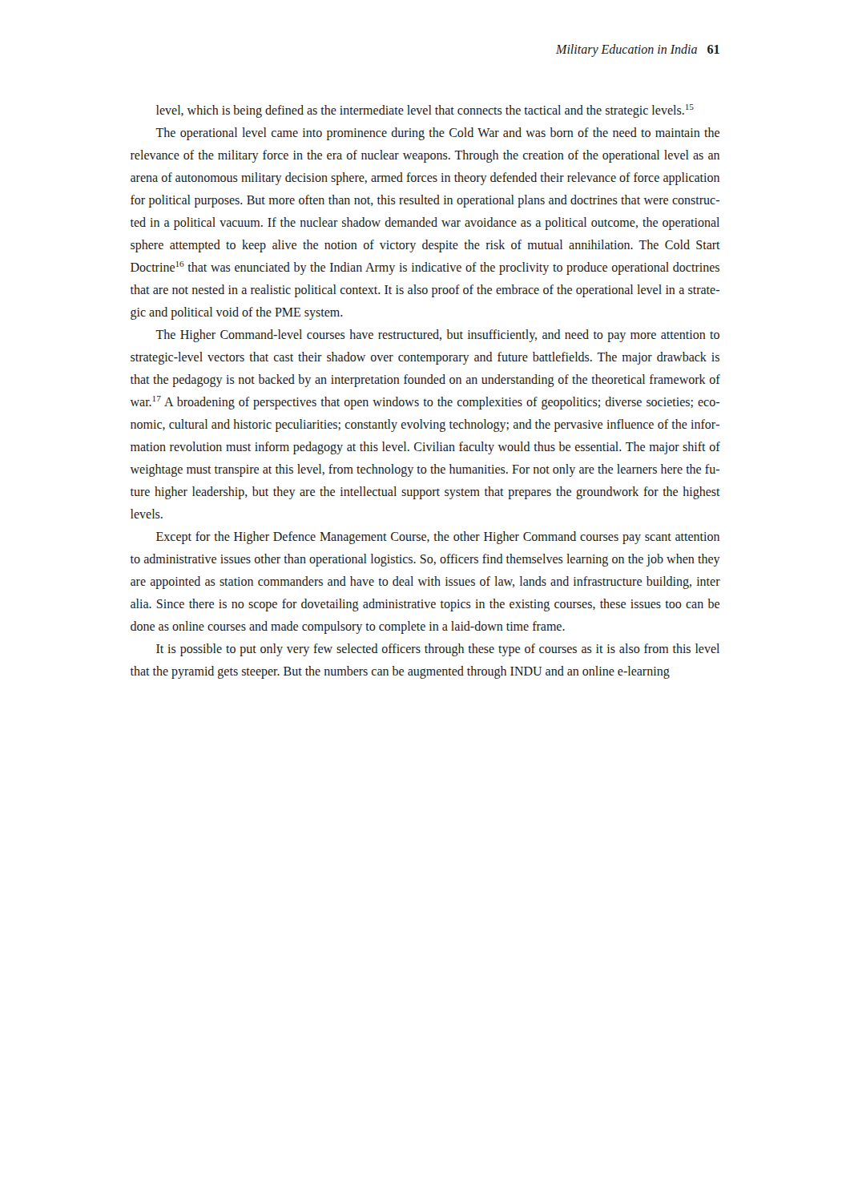Military Education in India 61
level, which is being defined as the intermediate level that connects the tactical and the strategic levels.15
The operational level came into prominence during the Cold War and was born of the need to maintain the relevance of the military force in the era of nuclear weapons. Through the creation of the operational level as an arena of autonomous military decision sphere, armed forces in theory defended their relevance of force application for political purposes. But more often than not, this resulted in operational plans and doctrines that were constructed in a political vacuum. If the nuclear shadow demanded war avoidance as a political outcome, the operational sphere attempted to keep alive the notion of victory despite the risk of mutual annihilation. The Cold Start Doctrine16 that was enunciated by the Indian Army is indicative of the proclivity to produce operational doctrines that are not nested in a realistic political context. It is also proof of the embrace of the operational level in a strategic and political void of the PME system.
The Higher Command-level courses have restructured, but insufficiently, and need to pay more attention to strategic-level vectors that cast their shadow over contemporary and future battlefields. The major drawback is that the pedagogy is not backed by an interpretation founded on an understanding of the theoretical framework of war.17 A broadening of perspectives that open windows to the complexities of geopolitics; diverse societies; economic, cultural and historic peculiarities; constantly evolving technology; and the pervasive influence of the information revolution must inform pedagogy at this level. Civilian faculty would thus be essential. The major shift of weightage must transpire at this level, from technology to the humanities. For not only are the learners here the future higher leadership, but they are the intellectual support system that prepares the groundwork for the highest levels.
Except for the Higher Defence Management Course, the other Higher Command courses pay scant attention to administrative issues other than operational logistics. So, officers find themselves learning on the job when they are appointed as station commanders and have to deal with issues of law, lands and infrastructure building, inter alia. Since there is no scope for dovetailing administrative topics in the existing courses, these issues too can be done as online courses and made compulsory to complete in a laid-down time frame.
It is possible to put only very few selected officers through these type of courses as it is also from this level that the pyramid gets steeper. But the numbers can be augmented through INDU and an online e-learning